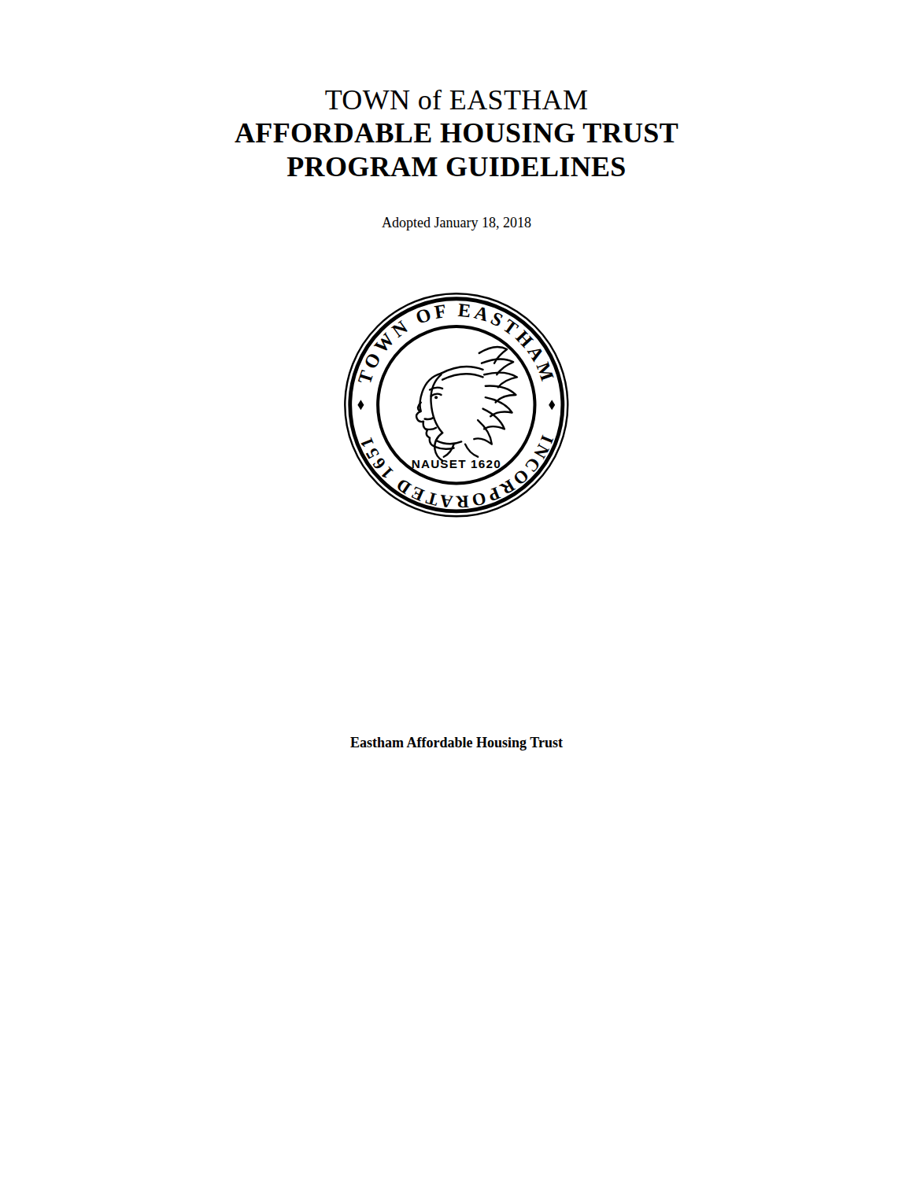TOWN of EASTHAM AFFORDABLE HOUSING TRUST PROGRAM GUIDELINES
Adopted January 18, 2018
TOWN OF EASTHAM INCORPORATED 1651 NAUSET 1620
Eastham Affordable Housing Trust